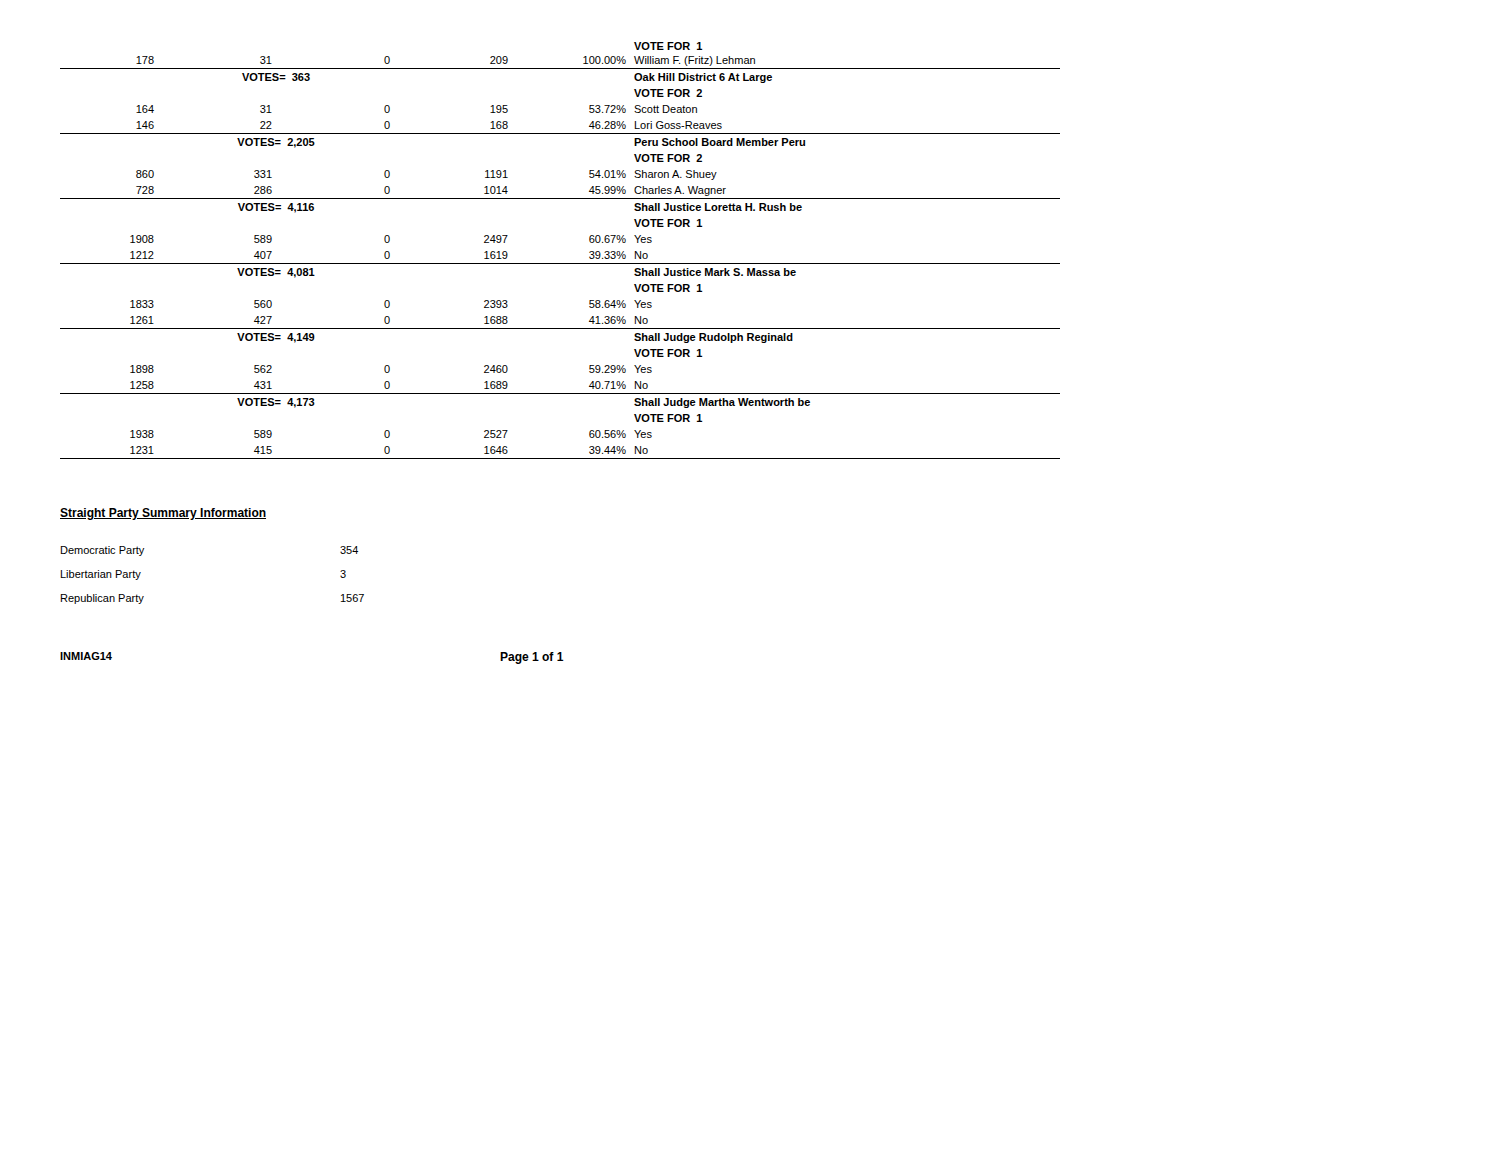| | | | | | VOTE FOR 1 |
| 178 | 31 | 0 | 209 | 100.00% | William F. (Fritz) Lehman |
| | VOTES= 363 | | | Oak Hill District 6 At Large |
| | | | | | VOTE FOR 2 |
| 164 | 31 | 0 | 195 | 53.72% | Scott Deaton |
| 146 | 22 | 0 | 168 | 46.28% | Lori Goss-Reaves |
| | VOTES= 2,205 | | | Peru School Board Member Peru |
| | | | | | VOTE FOR 2 |
| 860 | 331 | 0 | 1191 | 54.01% | Sharon A. Shuey |
| 728 | 286 | 0 | 1014 | 45.99% | Charles A. Wagner |
| | VOTES= 4,116 | | | Shall Justice Loretta H. Rush be |
| | | | | | VOTE FOR 1 |
| 1908 | 589 | 0 | 2497 | 60.67% | Yes |
| 1212 | 407 | 0 | 1619 | 39.33% | No |
| | VOTES= 4,081 | | | Shall Justice Mark S. Massa be |
| | | | | | VOTE FOR 1 |
| 1833 | 560 | 0 | 2393 | 58.64% | Yes |
| 1261 | 427 | 0 | 1688 | 41.36% | No |
| | VOTES= 4,149 | | | Shall Judge Rudolph Reginald |
| | | | | | VOTE FOR 1 |
| 1898 | 562 | 0 | 2460 | 59.29% | Yes |
| 1258 | 431 | 0 | 1689 | 40.71% | No |
| | VOTES= 4,173 | | | Shall Judge Martha Wentworth be |
| | | | | | VOTE FOR 1 |
| 1938 | 589 | 0 | 2527 | 60.56% | Yes |
| 1231 | 415 | 0 | 1646 | 39.44% | No |
Straight Party Summary Information
| Democratic Party | 354 |
| Libertarian Party | 3 |
| Republican Party | 1567 |
INMIAG14 Page 1 of 1